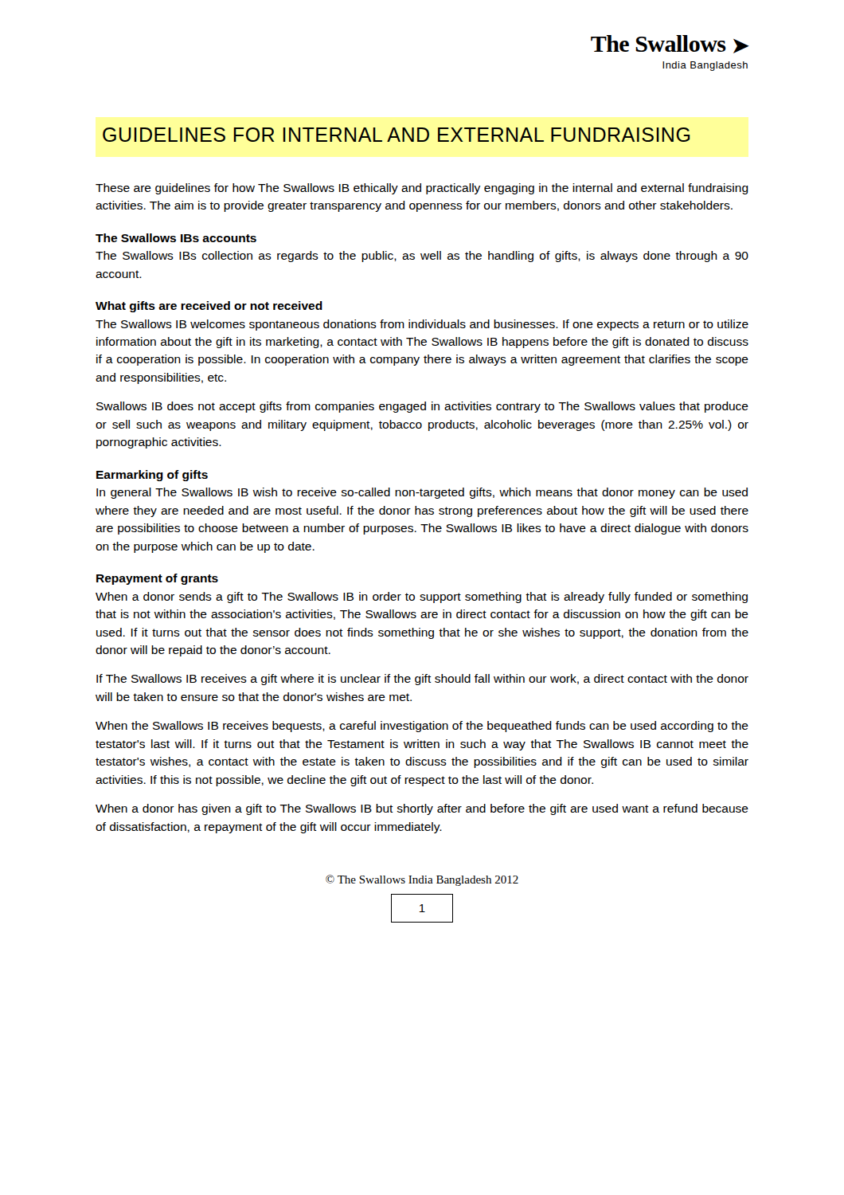The Swallows ➤
India Bangladesh
GUIDELINES FOR INTERNAL AND EXTERNAL FUNDRAISING
These are guidelines for how The Swallows IB ethically and practically engaging in the internal and external fundraising activities. The aim is to provide greater transparency and openness for our members, donors and other stakeholders.
The Swallows IBs accounts
The Swallows IBs collection as regards to the public, as well as the handling of gifts, is always done through a 90 account.
What gifts are received or not received
The Swallows IB welcomes spontaneous donations from individuals and businesses. If one expects a return or to utilize information about the gift in its marketing, a contact with The Swallows IB happens before the gift is donated to discuss if a cooperation is possible. In cooperation with a company there is always a written agreement that clarifies the scope and responsibilities, etc.
Swallows IB does not accept gifts from companies engaged in activities contrary to The Swallows values that produce or sell such as weapons and military equipment, tobacco products, alcoholic beverages (more than 2.25% vol.) or pornographic activities.
Earmarking of gifts
In general The Swallows IB wish to receive so-called non-targeted gifts, which means that donor money can be used where they are needed and are most useful. If the donor has strong preferences about how the gift will be used there are possibilities to choose between a number of purposes. The Swallows IB likes to have a direct dialogue with donors on the purpose which can be up to date.
Repayment of grants
When a donor sends a gift to The Swallows IB in order to support something that is already fully funded or something that is not within the association's activities, The Swallows are in direct contact for a discussion on how the gift can be used. If it turns out that the sensor does not finds something that he or she wishes to support, the donation from the donor will be repaid to the donor’s account.
If The Swallows IB receives a gift where it is unclear if the gift should fall within our work, a direct contact with the donor will be taken to ensure so that the donor's wishes are met.
When the Swallows IB receives bequests, a careful investigation of the bequeathed funds can be used according to the testator's last will. If it turns out that the Testament is written in such a way that The Swallows IB cannot meet the testator's wishes, a contact with the estate is taken to discuss the possibilities and if the gift can be used to similar activities. If this is not possible, we decline the gift out of respect to the last will of the donor.
When a donor has given a gift to The Swallows IB but shortly after and before the gift are used want a refund because of dissatisfaction, a repayment of the gift will occur immediately.
© The Swallows India Bangladesh 2012
1